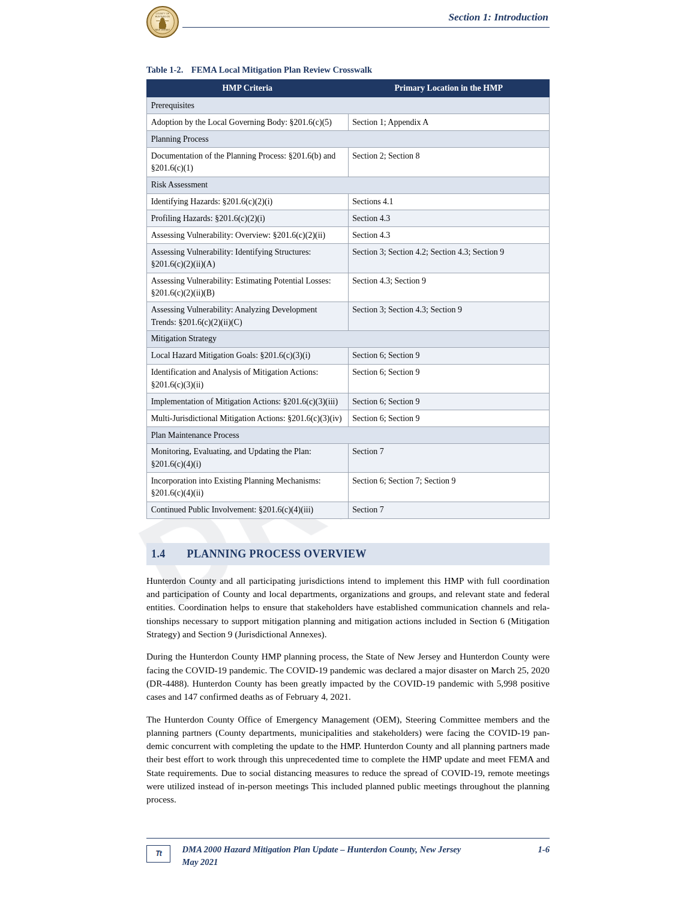DRAFT
COUNTY OF HUNTERDON
NEW JERSEY
Section 1: Introduction
Table 1-2. FEMA Local Mitigation Plan Review Crosswalk
| HMP Criteria | Primary Location in the HMP |
| --- | --- |
| Prerequisites |
| Adoption by the Local Governing Body: §201.6(c)(5) | Section 1; Appendix A |
| Planning Process |
| Documentation of the Planning Process: §201.6(b) and §201.6(c)(1) | Section 2; Section 8 |
| Risk Assessment |
| Identifying Hazards: §201.6(c)(2)(i) | Sections 4.1 |
| Profiling Hazards: §201.6(c)(2)(i) | Section 4.3 |
| Assessing Vulnerability: Overview: §201.6(c)(2)(ii) | Section 4.3 |
| Assessing Vulnerability: Identifying Structures: §201.6(c)(2)(ii)(A) | Section 3; Section 4.2; Section 4.3; Section 9 |
| Assessing Vulnerability: Estimating Potential Losses: §201.6(c)(2)(ii)(B) | Section 4.3; Section 9 |
| Assessing Vulnerability: Analyzing Development Trends: §201.6(c)(2)(ii)(C) | Section 3; Section 4.3; Section 9 |
| Mitigation Strategy |
| Local Hazard Mitigation Goals: §201.6(c)(3)(i) | Section 6; Section 9 |
| Identification and Analysis of Mitigation Actions: §201.6(c)(3)(ii) | Section 6; Section 9 |
| Implementation of Mitigation Actions: §201.6(c)(3)(iii) | Section 6; Section 9 |
| Multi-Jurisdictional Mitigation Actions: §201.6(c)(3)(iv) | Section 6; Section 9 |
| Plan Maintenance Process |
| Monitoring, Evaluating, and Updating the Plan: §201.6(c)(4)(i) | Section 7 |
| Incorporation into Existing Planning Mechanisms: §201.6(c)(4)(ii) | Section 6; Section 7; Section 9 |
| Continued Public Involvement: §201.6(c)(4)(iii) | Section 7 |
1.4 PLANNING PROCESS OVERVIEW
Hunterdon County and all participating jurisdictions intend to implement this HMP with full coordination and participation of County and local departments, organizations and groups, and relevant state and federal entities. Coordination helps to ensure that stakeholders have established communication channels and relationships necessary to support mitigation planning and mitigation actions included in Section 6 (Mitigation Strategy) and Section 9 (Jurisdictional Annexes).
During the Hunterdon County HMP planning process, the State of New Jersey and Hunterdon County were facing the COVID-19 pandemic. The COVID-19 pandemic was declared a major disaster on March 25, 2020 (DR-4488). Hunterdon County has been greatly impacted by the COVID-19 pandemic with 5,998 positive cases and 147 confirmed deaths as of February 4, 2021.
The Hunterdon County Office of Emergency Management (OEM), Steering Committee members and the planning partners (County departments, municipalities and stakeholders) were facing the COVID-19 pandemic concurrent with completing the update to the HMP. Hunterdon County and all planning partners made their best effort to work through this unprecedented time to complete the HMP update and meet FEMA and State requirements. Due to social distancing measures to reduce the spread of COVID-19, remote meetings were utilized instead of in-person meetings This included planned public meetings throughout the planning process.
Tt
DMA 2000 Hazard Mitigation Plan Update – Hunterdon County, New Jersey
May 2021
1-6